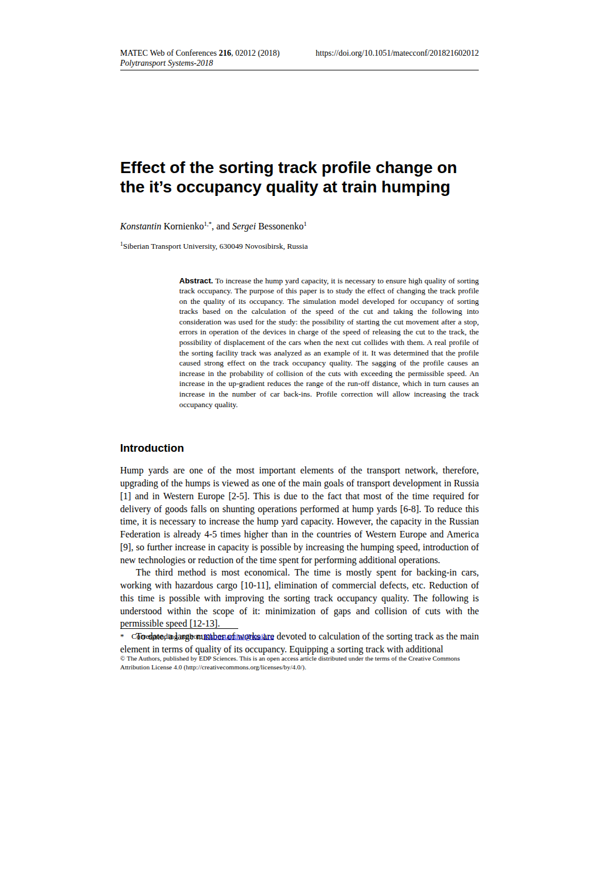MATEC Web of Conferences 216, 02012 (2018)
Polytransport Systems-2018
https://doi.org/10.1051/matecconf/201821602012
Effect of the sorting track profile change on the it’s occupancy quality at train humping
Konstantin Kornienko1,*, and Sergei Bessonenko1
1Siberian Transport University, 630049 Novosibirsk, Russia
Abstract. To increase the hump yard capacity, it is necessary to ensure high quality of sorting track occupancy. The purpose of this paper is to study the effect of changing the track profile on the quality of its occupancy. The simulation model developed for occupancy of sorting tracks based on the calculation of the speed of the cut and taking the following into consideration was used for the study: the possibility of starting the cut movement after a stop, errors in operation of the devices in charge of the speed of releasing the cut to the track, the possibility of displacement of the cars when the next cut collides with them. A real profile of the sorting facility track was analyzed as an example of it. It was determined that the profile caused strong effect on the track occupancy quality. The sagging of the profile causes an increase in the probability of collision of the cuts with exceeding the permissible speed. An increase in the up-gradient reduces the range of the run-off distance, which in turn causes an increase in the number of car back-ins. Profile correction will allow increasing the track occupancy quality.
Introduction
Hump yards are one of the most important elements of the transport network, therefore, upgrading of the humps is viewed as one of the main goals of transport development in Russia [1] and in Western Europe [2-5]. This is due to the fact that most of the time required for delivery of goods falls on shunting operations performed at hump yards [6-8]. To reduce this time, it is necessary to increase the hump yard capacity. However, the capacity in the Russian Federation is already 4-5 times higher than in the countries of Western Europe and America [9], so further increase in capacity is possible by increasing the humping speed, introduction of new technologies or reduction of the time spent for performing additional operations.
The third method is most economical. The time is mostly spent for backing-in cars, working with hazardous cargo [10-11], elimination of commercial defects, etc. Reduction of this time is possible with improving the sorting track occupancy quality. The following is understood within the scope of it: minimization of gaps and collision of cuts with the permissible speed [12-13].
To date, a large number of works are devoted to calculation of the sorting track as the main element in terms of quality of its occupancy. Equipping a sorting track with additional
*Corresponding author: Kkonstantini@mail.ru
© The Authors, published by EDP Sciences. This is an open access article distributed under the terms of the Creative Commons Attribution License 4.0 (http://creativecommons.org/licenses/by/4.0/).